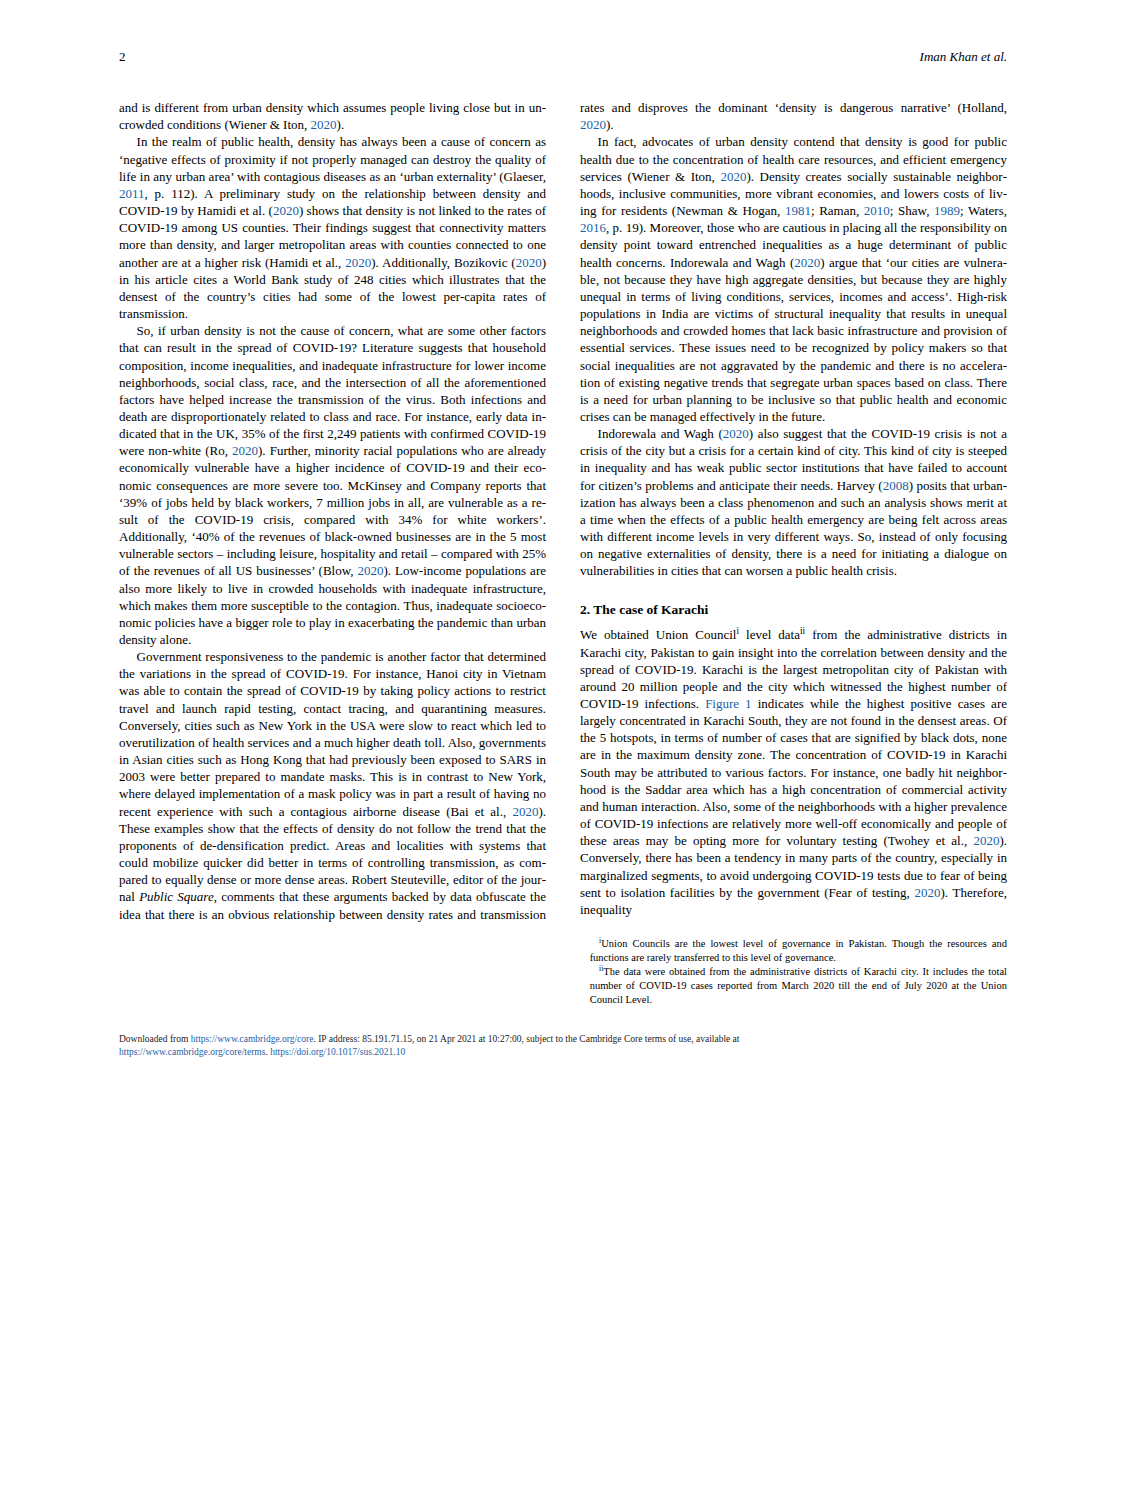2 Iman Khan et al.
and is different from urban density which assumes people living close but in uncrowded conditions (Wiener & Iton, 2020).
In the realm of public health, density has always been a cause of concern as ‘negative effects of proximity if not properly managed can destroy the quality of life in any urban area’ with contagious diseases as an ‘urban externality’ (Glaeser, 2011, p. 112). A preliminary study on the relationship between density and COVID-19 by Hamidi et al. (2020) shows that density is not linked to the rates of COVID-19 among US counties. Their findings suggest that connectivity matters more than density, and larger metropolitan areas with counties connected to one another are at a higher risk (Hamidi et al., 2020). Additionally, Bozikovic (2020) in his article cites a World Bank study of 248 cities which illustrates that the densest of the country’s cities had some of the lowest per-capita rates of transmission.
So, if urban density is not the cause of concern, what are some other factors that can result in the spread of COVID-19? Literature suggests that household composition, income inequalities, and inadequate infrastructure for lower income neighborhoods, social class, race, and the intersection of all the aforementioned factors have helped increase the transmission of the virus. Both infections and death are disproportionately related to class and race. For instance, early data indicated that in the UK, 35% of the first 2,249 patients with confirmed COVID-19 were non-white (Ro, 2020). Further, minority racial populations who are already economically vulnerable have a higher incidence of COVID-19 and their economic consequences are more severe too. McKinsey and Company reports that ‘39% of jobs held by black workers, 7 million jobs in all, are vulnerable as a result of the COVID-19 crisis, compared with 34% for white workers’. Additionally, ‘40% of the revenues of black-owned businesses are in the 5 most vulnerable sectors – including leisure, hospitality and retail – compared with 25% of the revenues of all US businesses’ (Blow, 2020). Low-income populations are also more likely to live in crowded households with inadequate infrastructure, which makes them more susceptible to the contagion. Thus, inadequate socioeconomic policies have a bigger role to play in exacerbating the pandemic than urban density alone.
Government responsiveness to the pandemic is another factor that determined the variations in the spread of COVID-19. For instance, Hanoi city in Vietnam was able to contain the spread of COVID-19 by taking policy actions to restrict travel and launch rapid testing, contact tracing, and quarantining measures. Conversely, cities such as New York in the USA were slow to react which led to overutilization of health services and a much higher death toll. Also, governments in Asian cities such as Hong Kong that had previously been exposed to SARS in 2003 were better prepared to mandate masks. This is in contrast to New York, where delayed implementation of a mask policy was in part a result of having no recent experience with such a contagious airborne disease (Bai et al., 2020). These examples show that the effects of density do not follow the trend that the proponents of de-densification predict. Areas and localities with systems that could mobilize quicker did better in terms of controlling transmission, as compared to equally dense or more dense areas. Robert Steuteville, editor of the journal Public Square, comments that these arguments backed by data obfuscate the idea that there is an obvious relationship between density rates and transmission rates and disproves the dominant ‘density is dangerous narrative’ (Holland, 2020).
In fact, advocates of urban density contend that density is good for public health due to the concentration of health care resources, and efficient emergency services (Wiener & Iton, 2020). Density creates socially sustainable neighborhoods, inclusive communities, more vibrant economies, and lowers costs of living for residents (Newman & Hogan, 1981; Raman, 2010; Shaw, 1989; Waters, 2016, p. 19). Moreover, those who are cautious in placing all the responsibility on density point toward entrenched inequalities as a huge determinant of public health concerns. Indorewala and Wagh (2020) argue that ‘our cities are vulnerable, not because they have high aggregate densities, but because they are highly unequal in terms of living conditions, services, incomes and access’. High-risk populations in India are victims of structural inequality that results in unequal neighborhoods and crowded homes that lack basic infrastructure and provision of essential services. These issues need to be recognized by policy makers so that social inequalities are not aggravated by the pandemic and there is no acceleration of existing negative trends that segregate urban spaces based on class. There is a need for urban planning to be inclusive so that public health and economic crises can be managed effectively in the future.
Indorewala and Wagh (2020) also suggest that the COVID-19 crisis is not a crisis of the city but a crisis for a certain kind of city. This kind of city is steeped in inequality and has weak public sector institutions that have failed to account for citizen’s problems and anticipate their needs. Harvey (2008) posits that urbanization has always been a class phenomenon and such an analysis shows merit at a time when the effects of a public health emergency are being felt across areas with different income levels in very different ways. So, instead of only focusing on negative externalities of density, there is a need for initiating a dialogue on vulnerabilities in cities that can worsen a public health crisis.
2. The case of Karachi
We obtained Union Councili level dataii from the administrative districts in Karachi city, Pakistan to gain insight into the correlation between density and the spread of COVID-19. Karachi is the largest metropolitan city of Pakistan with around 20 million people and the city which witnessed the highest number of COVID-19 infections. Figure 1 indicates while the highest positive cases are largely concentrated in Karachi South, they are not found in the densest areas. Of the 5 hotspots, in terms of number of cases that are signified by black dots, none are in the maximum density zone. The concentration of COVID-19 in Karachi South may be attributed to various factors. For instance, one badly hit neighborhood is the Saddar area which has a high concentration of commercial activity and human interaction. Also, some of the neighborhoods with a higher prevalence of COVID-19 infections are relatively more well-off economically and people of these areas may be opting more for voluntary testing (Twohey et al., 2020). Conversely, there has been a tendency in many parts of the country, especially in marginalized segments, to avoid undergoing COVID-19 tests due to fear of being sent to isolation facilities by the government (Fear of testing, 2020). Therefore, inequality
iUnion Councils are the lowest level of governance in Pakistan. Though the resources and functions are rarely transferred to this level of governance.
iiThe data were obtained from the administrative districts of Karachi city. It includes the total number of COVID-19 cases reported from March 2020 till the end of July 2020 at the Union Council Level.
Downloaded from https://www.cambridge.org/core. IP address: 85.191.71.15, on 21 Apr 2021 at 10:27:00, subject to the Cambridge Core terms of use, available at
https://www.cambridge.org/core/terms. https://doi.org/10.1017/sus.2021.10